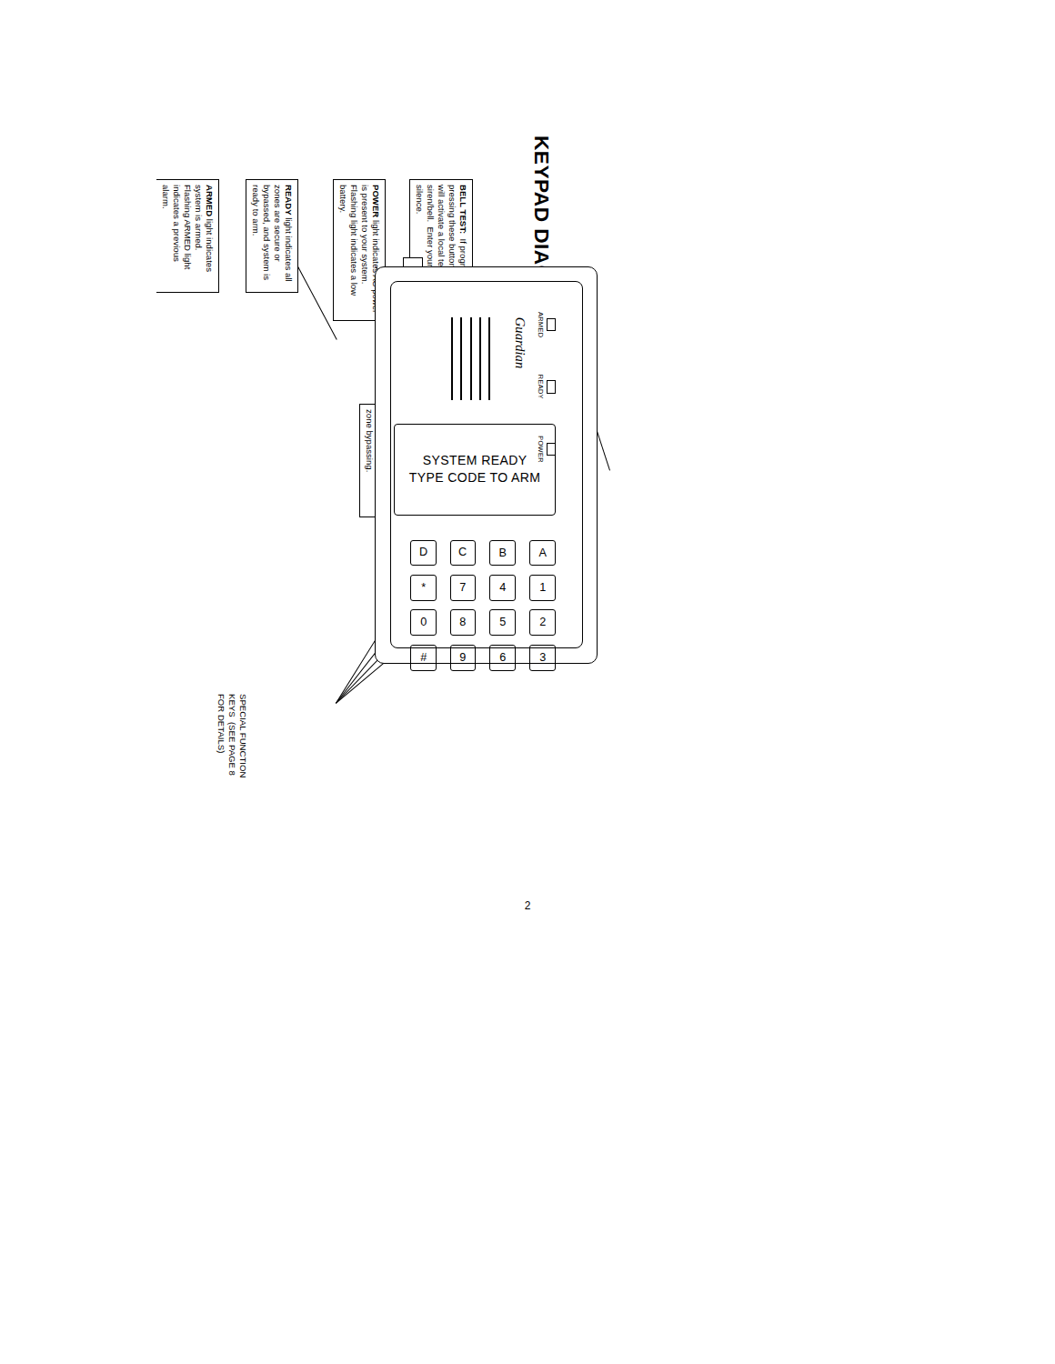KEYPAD DIAGRAM
BELL TEST: If programmed, pressing these buttons [1] & [7] will activate a local test of the siren/bell. Enter your code to silence.
RESET
POWER light indicates AC power is present to your system. Flashing light indicates a low battery.
POUND button is to reset if an error is made during code entry. Press and re-enter code.
READY light indicates all zones are secure or bypassed, and system is ready to arm.
ARMED light indicates system is armed. Flashing ARMED light indicates a previous alarm.
STAR button is used to remove or regain entry/exit delay. This button is also used during zone bypassing.
PANIC/HOLD UP ALARM: If programmed by the installer, pressing the [*] and [#] simultaneously for one second will activate a panic/hold up transmission, and sound the local siren/bell.
SPECIAL FUNCTION
KEYS (SEE PAGE 8
FOR DETAILS)
ARMED
READY
POWER
Guardian
SYSTEM READY
TYPE CODE TO ARM
A
1
2
3
B
4
5
6
C
7
8
9
D
*
0
#
2